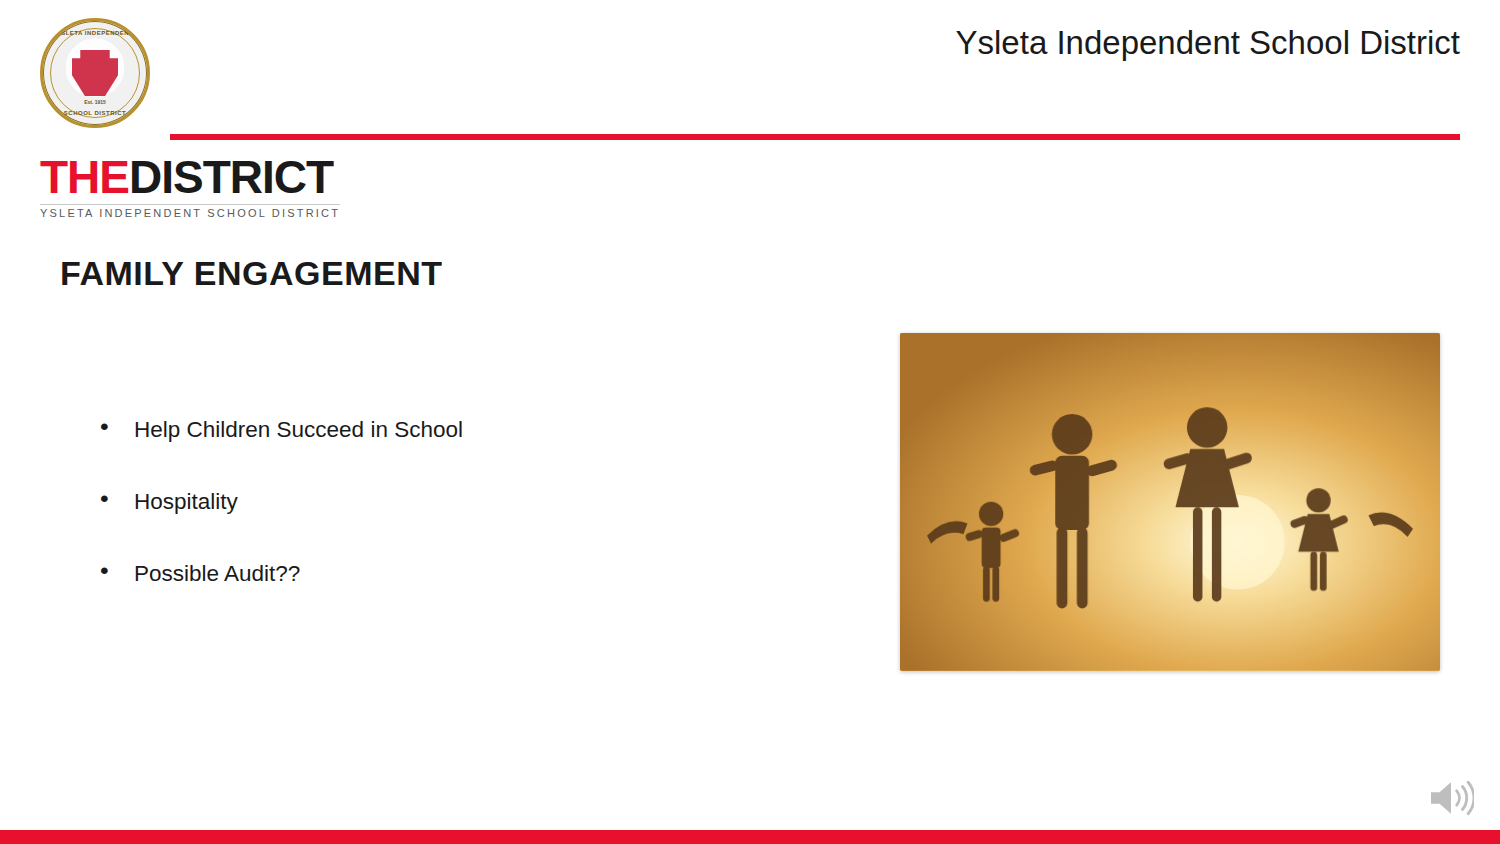Ysleta Independent Est. 1915 School District
Ysleta Independent School District
THE DISTRICT
YSLETA INDEPENDENT SCHOOL DISTRICT
FAMILY ENGAGEMENT
Help Children Succeed in School
Hospitality
Possible Audit??